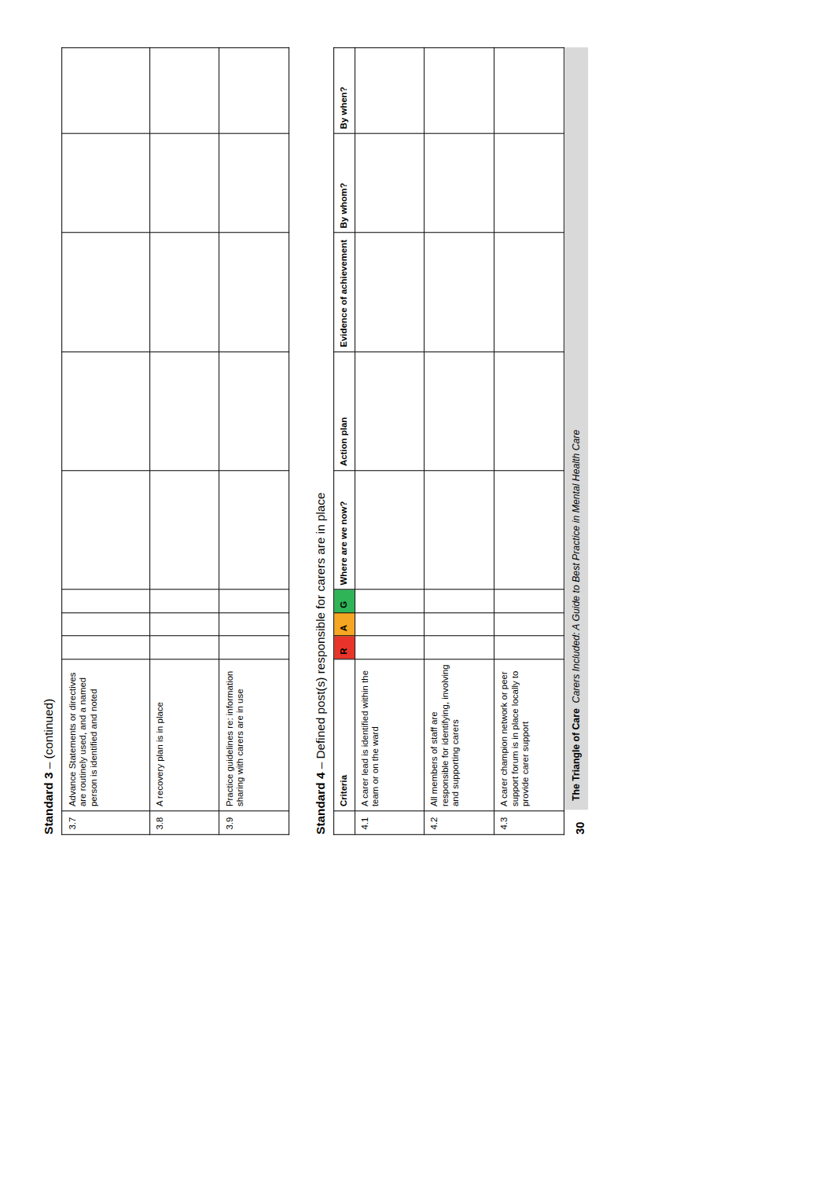Standard 3 – (continued)
| 3.7 | Advance Statements or directives are routinely used, and a named person is identified and noted | | | | | | | | |
| 3.8 | A recovery plan is in place | | | | | | | | |
| 3.9 | Practice guidelines re: information sharing with carers are in use | | | | | | | | |
Standard 4 – Defined post(s) responsible for carers are in place
| | Criteria | R | A | G | Where are we now? | Action plan | Evidence of achievement | By whom? | By when? |
| --- | --- | --- | --- | --- | --- | --- | --- | --- | --- |
| 4.1 | A carer lead is identified within the team or on the ward | | | | | | | | |
| 4.2 | All members of staff are responsible for identifying, involving and supporting carers | | | | | | | | |
| 4.3 | A carer champion network or peer support forum is in place locally to provide carer support | | | | | | | | |
30
The Triangle of Care Carers Included: A Guide to Best Practice in Mental Health Care